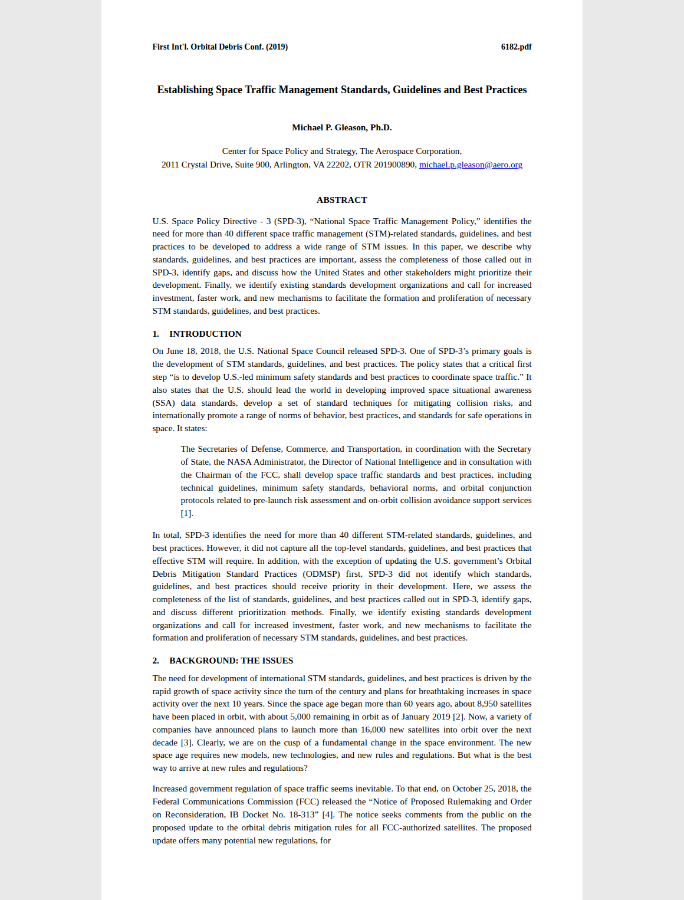First Int'l. Orbital Debris Conf. (2019) 6182.pdf
Establishing Space Traffic Management Standards, Guidelines and Best Practices
Michael P. Gleason, Ph.D.
Center for Space Policy and Strategy, The Aerospace Corporation,
2011 Crystal Drive, Suite 900, Arlington, VA 22202, OTR 201900890, michael.p.gleason@aero.org
ABSTRACT
U.S. Space Policy Directive - 3 (SPD-3), “National Space Traffic Management Policy,” identifies the need for more than 40 different space traffic management (STM)-related standards, guidelines, and best practices to be developed to address a wide range of STM issues. In this paper, we describe why standards, guidelines, and best practices are important, assess the completeness of those called out in SPD-3, identify gaps, and discuss how the United States and other stakeholders might prioritize their development. Finally, we identify existing standards development organizations and call for increased investment, faster work, and new mechanisms to facilitate the formation and proliferation of necessary STM standards, guidelines, and best practices.
1. INTRODUCTION
On June 18, 2018, the U.S. National Space Council released SPD-3. One of SPD-3’s primary goals is the development of STM standards, guidelines, and best practices. The policy states that a critical first step “is to develop U.S.-led minimum safety standards and best practices to coordinate space traffic.” It also states that the U.S. should lead the world in developing improved space situational awareness (SSA) data standards, develop a set of standard techniques for mitigating collision risks, and internationally promote a range of norms of behavior, best practices, and standards for safe operations in space. It states:
The Secretaries of Defense, Commerce, and Transportation, in coordination with the Secretary of State, the NASA Administrator, the Director of National Intelligence and in consultation with the Chairman of the FCC, shall develop space traffic standards and best practices, including technical guidelines, minimum safety standards, behavioral norms, and orbital conjunction protocols related to pre-launch risk assessment and on-orbit collision avoidance support services [1].
In total, SPD-3 identifies the need for more than 40 different STM-related standards, guidelines, and best practices. However, it did not capture all the top-level standards, guidelines, and best practices that effective STM will require. In addition, with the exception of updating the U.S. government’s Orbital Debris Mitigation Standard Practices (ODMSP) first, SPD-3 did not identify which standards, guidelines, and best practices should receive priority in their development. Here, we assess the completeness of the list of standards, guidelines, and best practices called out in SPD-3, identify gaps, and discuss different prioritization methods. Finally, we identify existing standards development organizations and call for increased investment, faster work, and new mechanisms to facilitate the formation and proliferation of necessary STM standards, guidelines, and best practices.
2. BACKGROUND: THE ISSUES
The need for development of international STM standards, guidelines, and best practices is driven by the rapid growth of space activity since the turn of the century and plans for breathtaking increases in space activity over the next 10 years. Since the space age began more than 60 years ago, about 8,950 satellites have been placed in orbit, with about 5,000 remaining in orbit as of January 2019 [2]. Now, a variety of companies have announced plans to launch more than 16,000 new satellites into orbit over the next decade [3]. Clearly, we are on the cusp of a fundamental change in the space environment. The new space age requires new models, new technologies, and new rules and regulations. But what is the best way to arrive at new rules and regulations?
Increased government regulation of space traffic seems inevitable. To that end, on October 25, 2018, the Federal Communications Commission (FCC) released the “Notice of Proposed Rulemaking and Order on Reconsideration, IB Docket No. 18-313” [4]. The notice seeks comments from the public on the proposed update to the orbital debris mitigation rules for all FCC-authorized satellites. The proposed update offers many potential new regulations, for